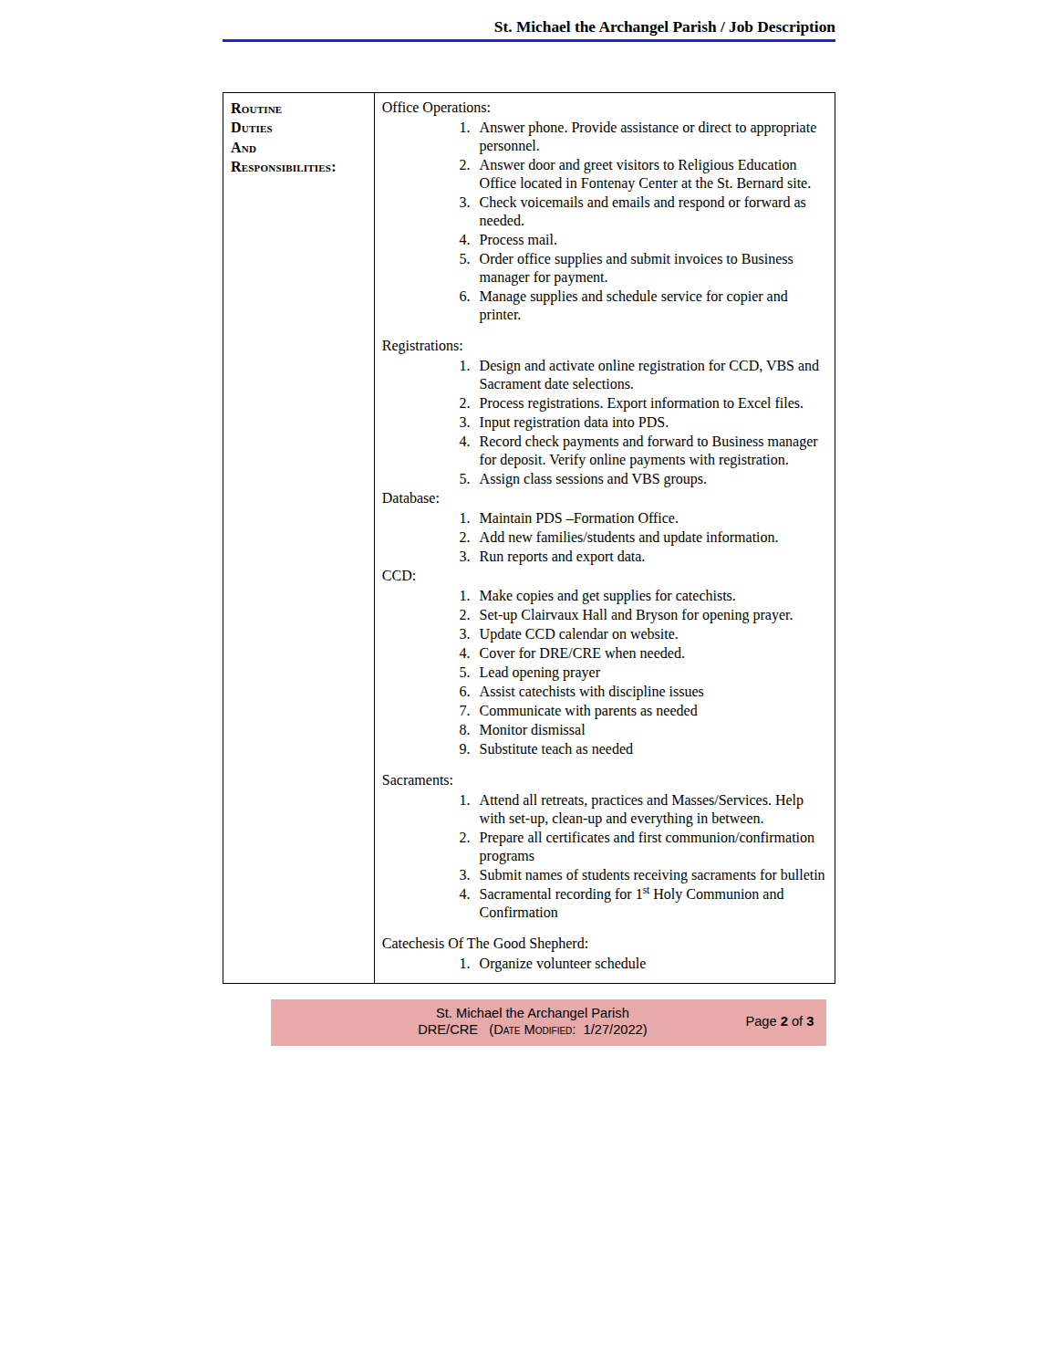St. Michael the Archangel Parish / Job Description
| Routine Duties And Responsibilities: | Office Operations: Answer phone. Provide assistance or direct to appropriate personnel. Answer door and greet visitors to Religious Education Office located in Fontenay Center at the St. Bernard site. Check voicemails and emails and respond or forward as needed. Process mail. Order office supplies and submit invoices to Business manager for payment. Manage supplies and schedule service for copier and printer. Registrations: Design and activate online registration for CCD, VBS and Sacrament date selections. Process registrations. Export information to Excel files. Input registration data into PDS. Record check payments and forward to Business manager for deposit. Verify online payments with registration. Assign class sessions and VBS groups. Database: Maintain PDS –Formation Office. Add new families/students and update information. Run reports and export data. CCD: Make copies and get supplies for catechists. Set-up Clairvaux Hall and Bryson for opening prayer. Update CCD calendar on website. Cover for DRE/CRE when needed. Lead opening prayer Assist catechists with discipline issues Communicate with parents as needed Monitor dismissal Substitute teach as needed Sacraments: Attend all retreats, practices and Masses/Services. Help with set-up, clean-up and everything in between. Prepare all certificates and first communion/confirmation programs Submit names of students receiving sacraments for bulletin Sacramental recording for 1 st Holy Communion and Confirmation Catechesis Of The Good Shepherd: Organize volunteer schedule |
St. Michael the Archangel Parish
DRE/CRE (Date Modified: 1/27/2022)
Page 2 of 3